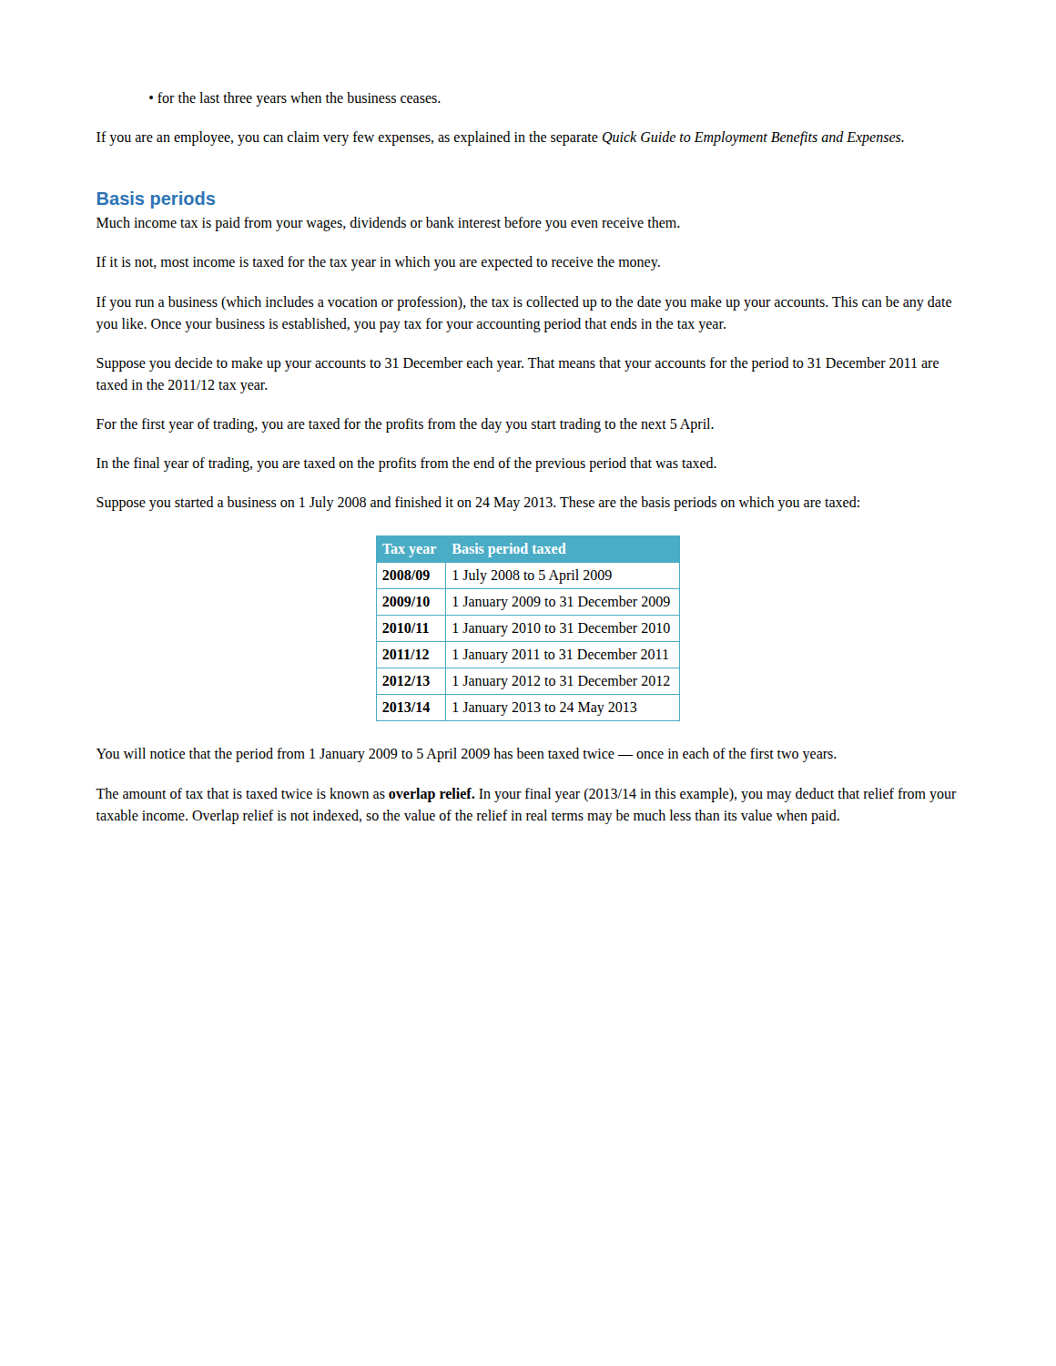• for the last three years when the business ceases.
If you are an employee, you can claim very few expenses, as explained in the separate Quick Guide to Employment Benefits and Expenses.
Basis periods
Much income tax is paid from your wages, dividends or bank interest before you even receive them.
If it is not, most income is taxed for the tax year in which you are expected to receive the money.
If you run a business (which includes a vocation or profession), the tax is collected up to the date you make up your accounts. This can be any date you like. Once your business is established, you pay tax for your accounting period that ends in the tax year.
Suppose you decide to make up your accounts to 31 December each year. That means that your accounts for the period to 31 December 2011 are taxed in the 2011/12 tax year.
For the first year of trading, you are taxed for the profits from the day you start trading to the next 5 April.
In the final year of trading, you are taxed on the profits from the end of the previous period that was taxed.
Suppose you started a business on 1 July 2008 and finished it on 24 May 2013. These are the basis periods on which you are taxed:
| Tax year | Basis period taxed |
| --- | --- |
| 2008/09 | 1 July 2008 to 5 April 2009 |
| 2009/10 | 1 January 2009 to 31 December 2009 |
| 2010/11 | 1 January 2010 to 31 December 2010 |
| 2011/12 | 1 January 2011 to 31 December 2011 |
| 2012/13 | 1 January 2012 to 31 December 2012 |
| 2013/14 | 1 January 2013 to 24 May 2013 |
You will notice that the period from 1 January 2009 to 5 April 2009 has been taxed twice — once in each of the first two years.
The amount of tax that is taxed twice is known as overlap relief. In your final year (2013/14 in this example), you may deduct that relief from your taxable income. Overlap relief is not indexed, so the value of the relief in real terms may be much less than its value when paid.